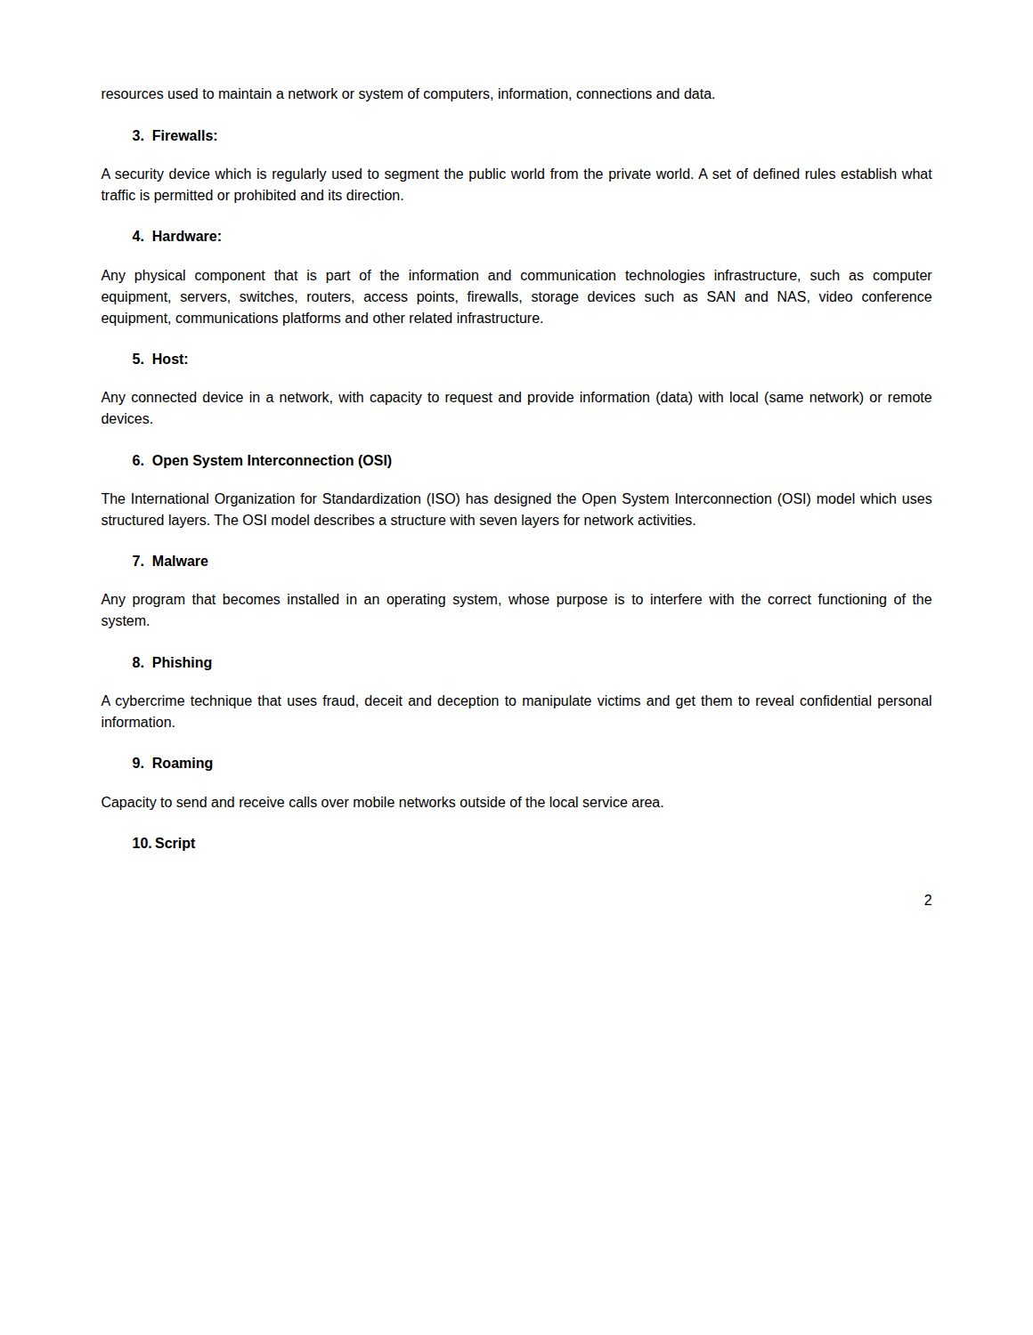resources used to maintain a network or system of computers, information, connections and data.
3. Firewalls:
A security device which is regularly used to segment the public world from the private world. A set of defined rules establish what traffic is permitted or prohibited and its direction.
4. Hardware:
Any physical component that is part of the information and communication technologies infrastructure, such as computer equipment, servers, switches, routers, access points, firewalls, storage devices such as SAN and NAS, video conference equipment, communications platforms and other related infrastructure.
5. Host:
Any connected device in a network, with capacity to request and provide information (data) with local (same network) or remote devices.
6. Open System Interconnection (OSI)
The International Organization for Standardization (ISO) has designed the Open System Interconnection (OSI) model which uses structured layers. The OSI model describes a structure with seven layers for network activities.
7. Malware
Any program that becomes installed in an operating system, whose purpose is to interfere with the correct functioning of the system.
8. Phishing
A cybercrime technique that uses fraud, deceit and deception to manipulate victims and get them to reveal confidential personal information.
9. Roaming
Capacity to send and receive calls over mobile networks outside of the local service area.
10. Script
2